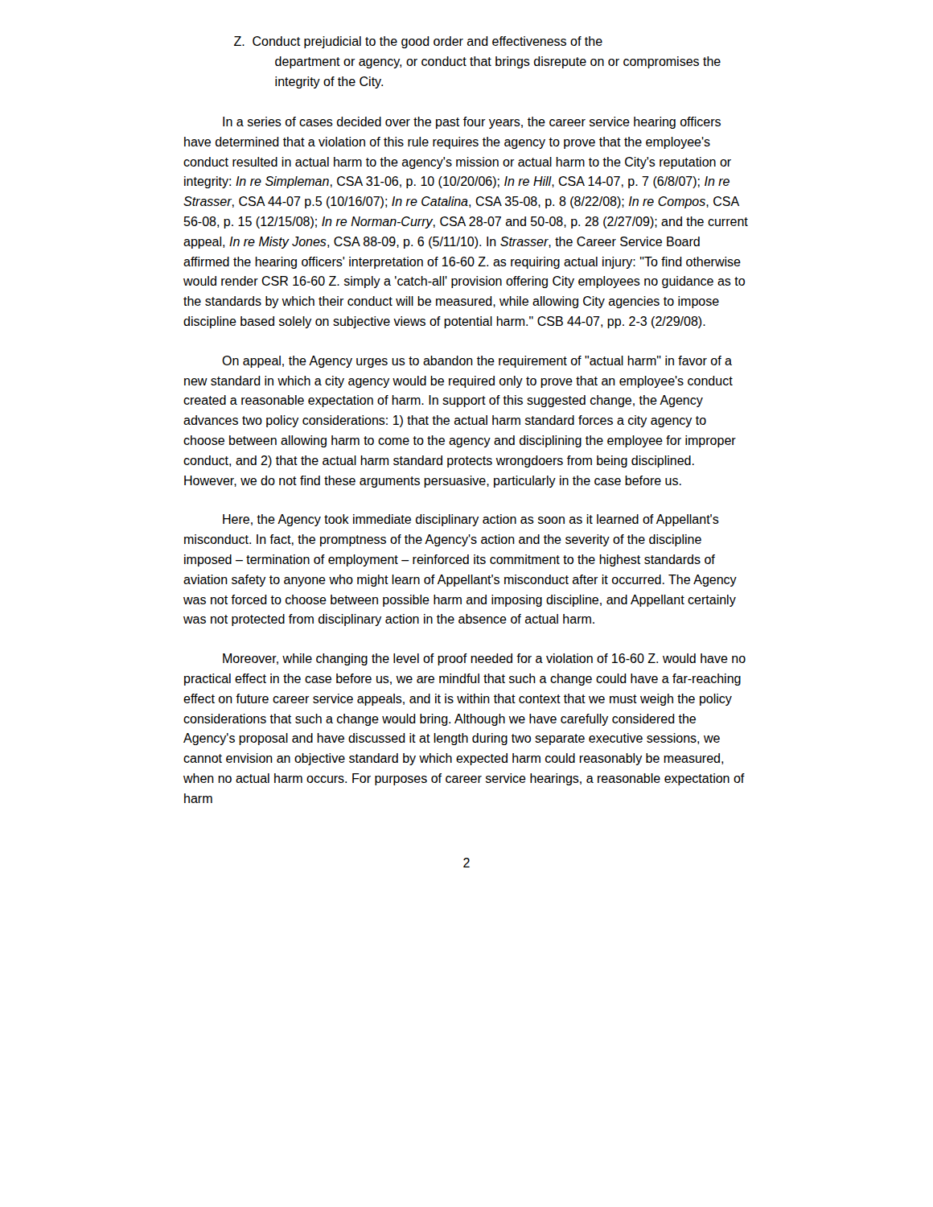Z. Conduct prejudicial to the good order and effectiveness of the department or agency, or conduct that brings disrepute on or compromises the integrity of the City.
In a series of cases decided over the past four years, the career service hearing officers have determined that a violation of this rule requires the agency to prove that the employee's conduct resulted in actual harm to the agency's mission or actual harm to the City's reputation or integrity: In re Simpleman, CSA 31-06, p. 10 (10/20/06); In re Hill, CSA 14-07, p. 7 (6/8/07); In re Strasser, CSA 44-07 p.5 (10/16/07); In re Catalina, CSA 35-08, p. 8 (8/22/08); In re Compos, CSA 56-08, p. 15 (12/15/08); In re Norman-Curry, CSA 28-07 and 50-08, p. 28 (2/27/09); and the current appeal, In re Misty Jones, CSA 88-09, p. 6 (5/11/10). In Strasser, the Career Service Board affirmed the hearing officers' interpretation of 16-60 Z. as requiring actual injury: "To find otherwise would render CSR 16-60 Z. simply a 'catch-all' provision offering City employees no guidance as to the standards by which their conduct will be measured, while allowing City agencies to impose discipline based solely on subjective views of potential harm." CSB 44-07, pp. 2-3 (2/29/08).
On appeal, the Agency urges us to abandon the requirement of "actual harm" in favor of a new standard in which a city agency would be required only to prove that an employee's conduct created a reasonable expectation of harm. In support of this suggested change, the Agency advances two policy considerations: 1) that the actual harm standard forces a city agency to choose between allowing harm to come to the agency and disciplining the employee for improper conduct, and 2) that the actual harm standard protects wrongdoers from being disciplined. However, we do not find these arguments persuasive, particularly in the case before us.
Here, the Agency took immediate disciplinary action as soon as it learned of Appellant's misconduct. In fact, the promptness of the Agency's action and the severity of the discipline imposed – termination of employment – reinforced its commitment to the highest standards of aviation safety to anyone who might learn of Appellant's misconduct after it occurred. The Agency was not forced to choose between possible harm and imposing discipline, and Appellant certainly was not protected from disciplinary action in the absence of actual harm.
Moreover, while changing the level of proof needed for a violation of 16-60 Z. would have no practical effect in the case before us, we are mindful that such a change could have a far-reaching effect on future career service appeals, and it is within that context that we must weigh the policy considerations that such a change would bring. Although we have carefully considered the Agency's proposal and have discussed it at length during two separate executive sessions, we cannot envision an objective standard by which expected harm could reasonably be measured, when no actual harm occurs. For purposes of career service hearings, a reasonable expectation of harm
2